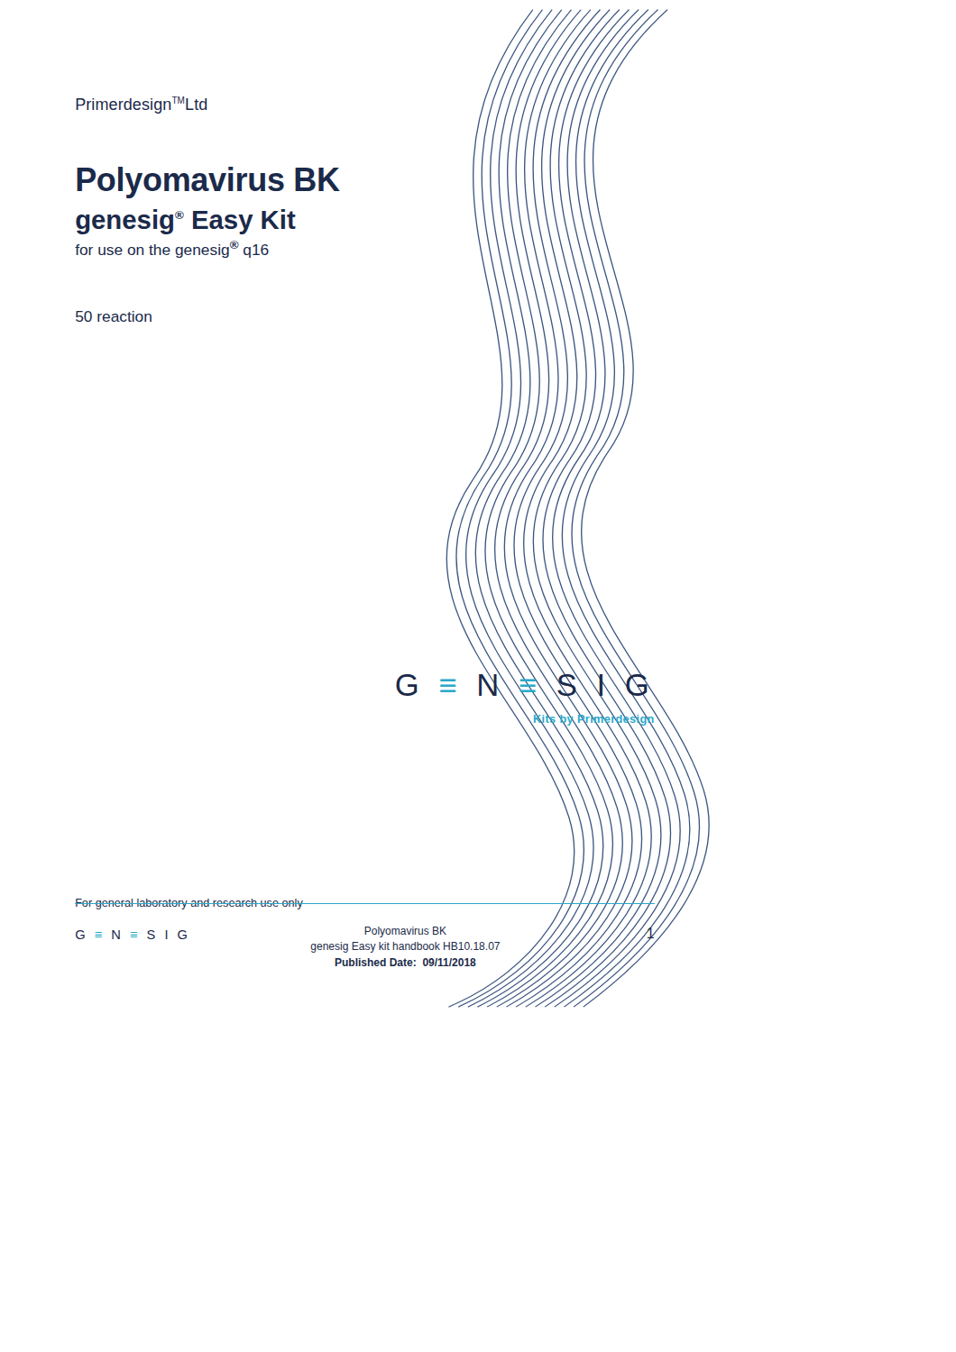PrimerdesignTMLtd
Polyomavirus BK
genesig® Easy Kit
for use on the genesig® q16
50 reaction
G ≡ N ≡ S I G
Kits by Primerdesign
For general laboratory and research use only
G ≡ N ≡ S I G
Polyomavirus BK
genesig Easy kit handbook HB10.18.07
Published Date: 09/11/2018
1